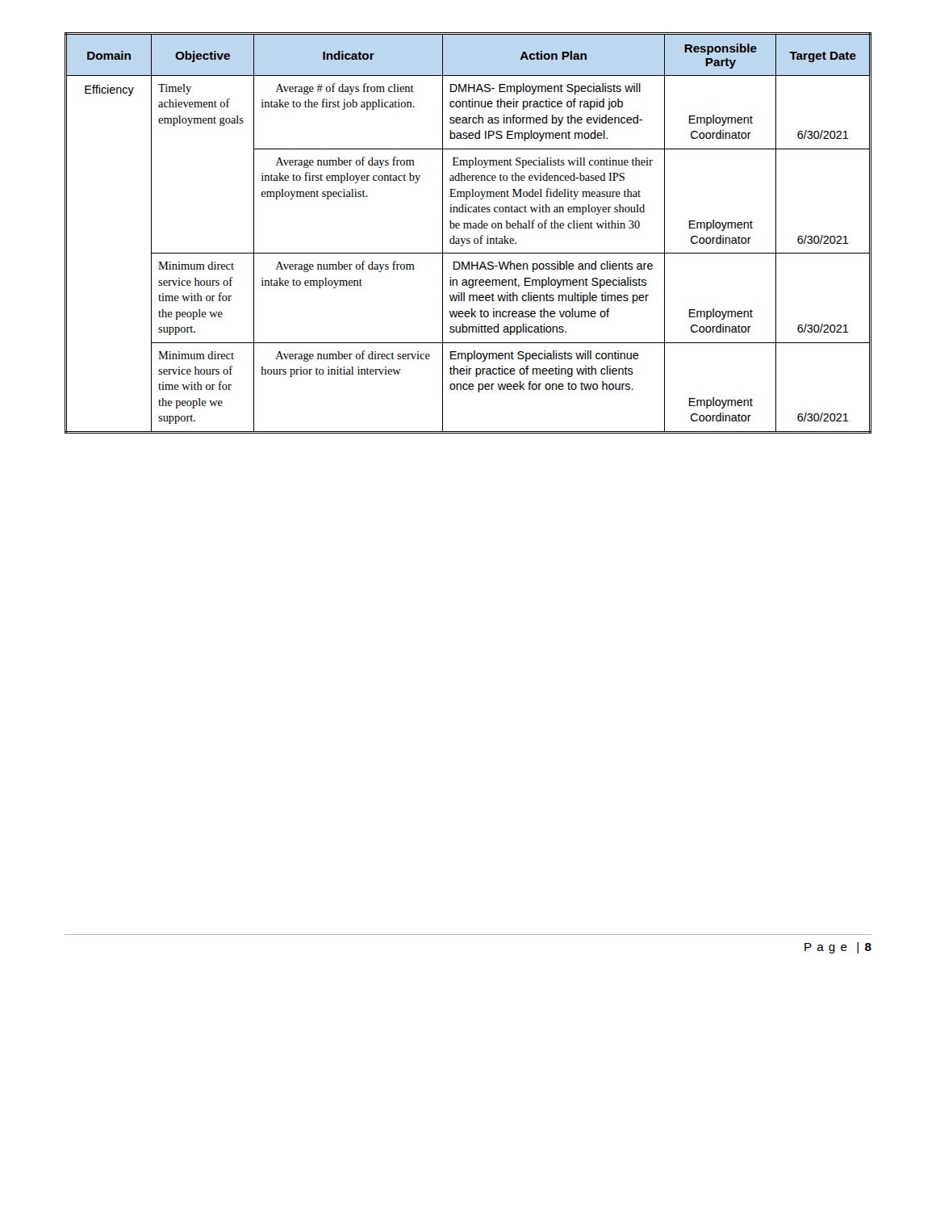| Domain | Objective | Indicator | Action Plan | Responsible Party | Target Date |
| --- | --- | --- | --- | --- | --- |
| Efficiency | Timely achievement of employment goals | Average # of days from client intake to the first job application. | DMHAS- Employment Specialists will continue their practice of rapid job search as informed by the evidenced-based IPS Employment model. | Employment Coordinator | 6/30/2021 |
| Average number of days from intake to first employer contact by employment specialist. | Employment Specialists will continue their adherence to the evidenced-based IPS Employment Model fidelity measure that indicates contact with an employer should be made on behalf of the client within 30 days of intake. | Employment Coordinator | 6/30/2021 |
| Minimum direct service hours of time with or for the people we support. | Average number of days from intake to employment | DMHAS-When possible and clients are in agreement, Employment Specialists will meet with clients multiple times per week to increase the volume of submitted applications. | Employment Coordinator | 6/30/2021 |
| Minimum direct service hours of time with or for the people we support. | Average number of direct service hours prior to initial interview | Employment Specialists will continue their practice of meeting with clients once per week for one to two hours. | Employment Coordinator | 6/30/2021 |
P a g e | 8